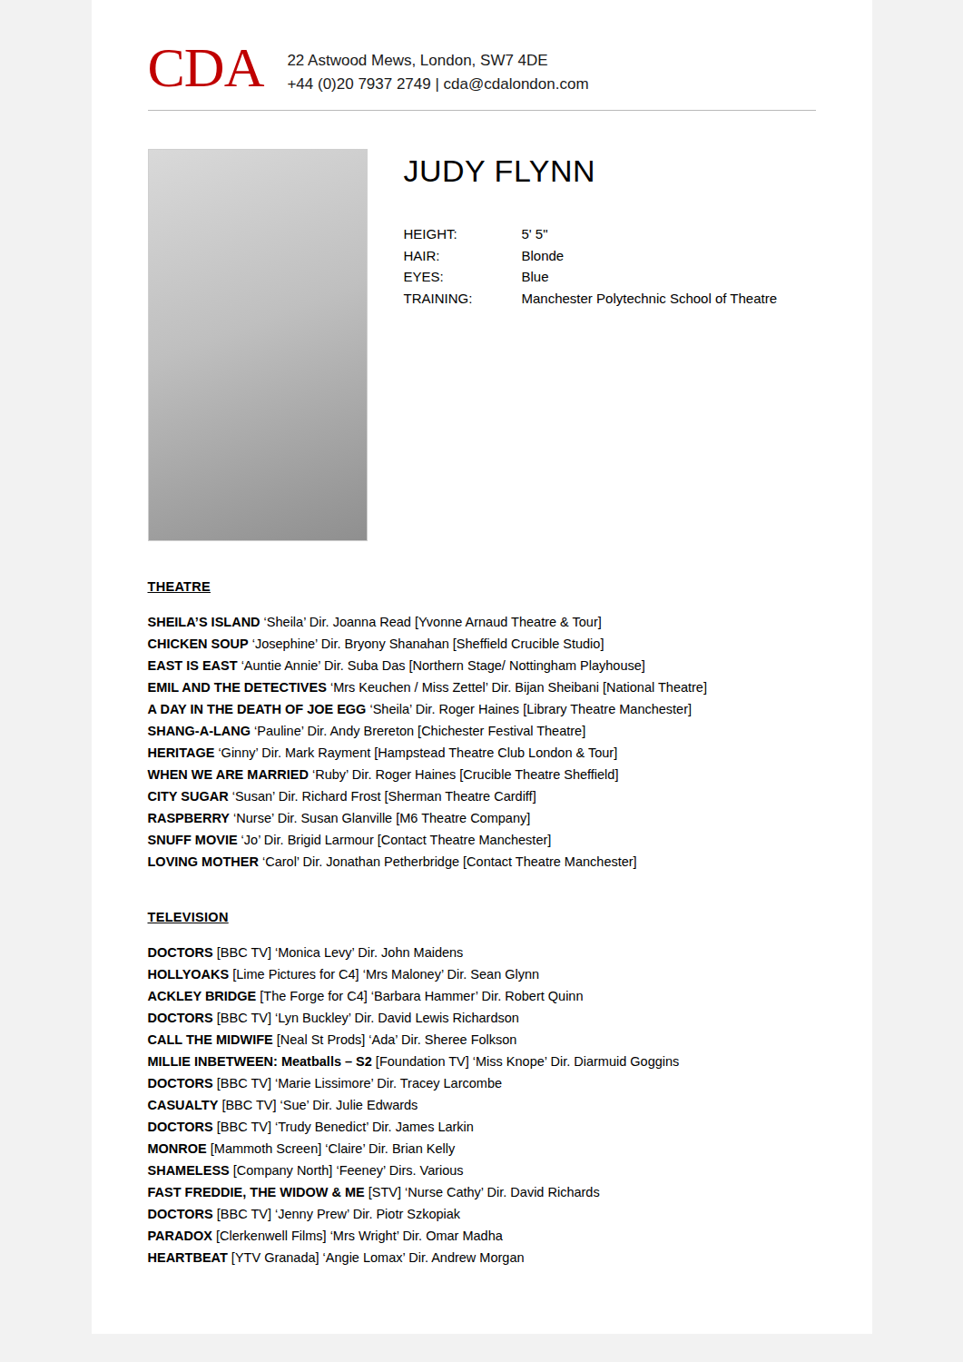CDA
22 Astwood Mews, London, SW7 4DE
+44 (0)20 7937 2749 | cda@cdalondon.com
JUDY FLYNN
| HEIGHT: | 5' 5" |
| HAIR: | Blonde |
| EYES: | Blue |
| TRAINING: | Manchester Polytechnic School of Theatre |
THEATRE
SHEILA’S ISLAND ‘Sheila’ Dir. Joanna Read [Yvonne Arnaud Theatre & Tour]
CHICKEN SOUP ‘Josephine’ Dir. Bryony Shanahan [Sheffield Crucible Studio]
EAST IS EAST ‘Auntie Annie’ Dir. Suba Das [Northern Stage/ Nottingham Playhouse]
EMIL AND THE DETECTIVES ‘Mrs Keuchen / Miss Zettel’ Dir. Bijan Sheibani [National Theatre]
A DAY IN THE DEATH OF JOE EGG ‘Sheila’ Dir. Roger Haines [Library Theatre Manchester]
SHANG-A-LANG ‘Pauline’ Dir. Andy Brereton [Chichester Festival Theatre]
HERITAGE ‘Ginny’ Dir. Mark Rayment [Hampstead Theatre Club London & Tour]
WHEN WE ARE MARRIED ‘Ruby’ Dir. Roger Haines [Crucible Theatre Sheffield]
CITY SUGAR ‘Susan’ Dir. Richard Frost [Sherman Theatre Cardiff]
RASPBERRY ‘Nurse’ Dir. Susan Glanville [M6 Theatre Company]
SNUFF MOVIE ‘Jo’ Dir. Brigid Larmour [Contact Theatre Manchester]
LOVING MOTHER ‘Carol’ Dir. Jonathan Petherbridge [Contact Theatre Manchester]
TELEVISION
DOCTORS [BBC TV] ‘Monica Levy’ Dir. John Maidens
HOLLYOAKS [Lime Pictures for C4] ‘Mrs Maloney’ Dir. Sean Glynn
ACKLEY BRIDGE [The Forge for C4] ‘Barbara Hammer’ Dir. Robert Quinn
DOCTORS [BBC TV] ‘Lyn Buckley’ Dir. David Lewis Richardson
CALL THE MIDWIFE [Neal St Prods] ‘Ada’ Dir. Sheree Folkson
MILLIE INBETWEEN: Meatballs – S2 [Foundation TV] ‘Miss Knope’ Dir. Diarmuid Goggins
DOCTORS [BBC TV] ‘Marie Lissimore’ Dir. Tracey Larcombe
CASUALTY [BBC TV] ‘Sue’ Dir. Julie Edwards
DOCTORS [BBC TV] ‘Trudy Benedict’ Dir. James Larkin
MONROE [Mammoth Screen] ‘Claire’ Dir. Brian Kelly
SHAMELESS [Company North] ‘Feeney’ Dirs. Various
FAST FREDDIE, THE WIDOW & ME [STV] ‘Nurse Cathy’ Dir. David Richards
DOCTORS [BBC TV] ‘Jenny Prew’ Dir. Piotr Szkopiak
PARADOX [Clerkenwell Films] ‘Mrs Wright’ Dir. Omar Madha
HEARTBEAT [YTV Granada] ‘Angie Lomax’ Dir. Andrew Morgan